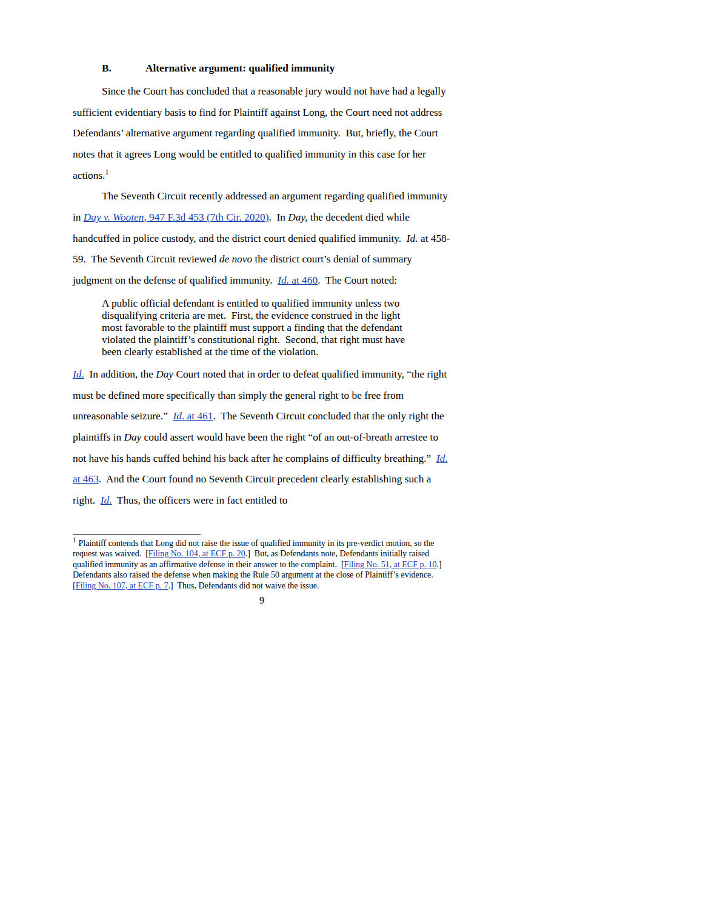B. Alternative argument: qualified immunity
Since the Court has concluded that a reasonable jury would not have had a legally sufficient evidentiary basis to find for Plaintiff against Long, the Court need not address Defendants’ alternative argument regarding qualified immunity. But, briefly, the Court notes that it agrees Long would be entitled to qualified immunity in this case for her actions.1
The Seventh Circuit recently addressed an argument regarding qualified immunity in Day v. Wooten, 947 F.3d 453 (7th Cir. 2020). In Day, the decedent died while handcuffed in police custody, and the district court denied qualified immunity. Id. at 458-59. The Seventh Circuit reviewed de novo the district court’s denial of summary judgment on the defense of qualified immunity. Id. at 460. The Court noted:
A public official defendant is entitled to qualified immunity unless two disqualifying criteria are met. First, the evidence construed in the light most favorable to the plaintiff must support a finding that the defendant violated the plaintiff’s constitutional right. Second, that right must have been clearly established at the time of the violation.
Id. In addition, the Day Court noted that in order to defeat qualified immunity, “the right must be defined more specifically than simply the general right to be free from unreasonable seizure.” Id. at 461. The Seventh Circuit concluded that the only right the plaintiffs in Day could assert would have been the right “of an out-of-breath arrestee to not have his hands cuffed behind his back after he complains of difficulty breathing.” Id. at 463. And the Court found no Seventh Circuit precedent clearly establishing such a right. Id. Thus, the officers were in fact entitled to
1 Plaintiff contends that Long did not raise the issue of qualified immunity in its pre-verdict motion, so the request was waived. [Filing No. 104, at ECF p. 20.] But, as Defendants note, Defendants initially raised qualified immunity as an affirmative defense in their answer to the complaint. [Filing No. 51, at ECF p. 10.] Defendants also raised the defense when making the Rule 50 argument at the close of Plaintiff’s evidence. [Filing No. 107, at ECF p. 7.] Thus, Defendants did not waive the issue.
9